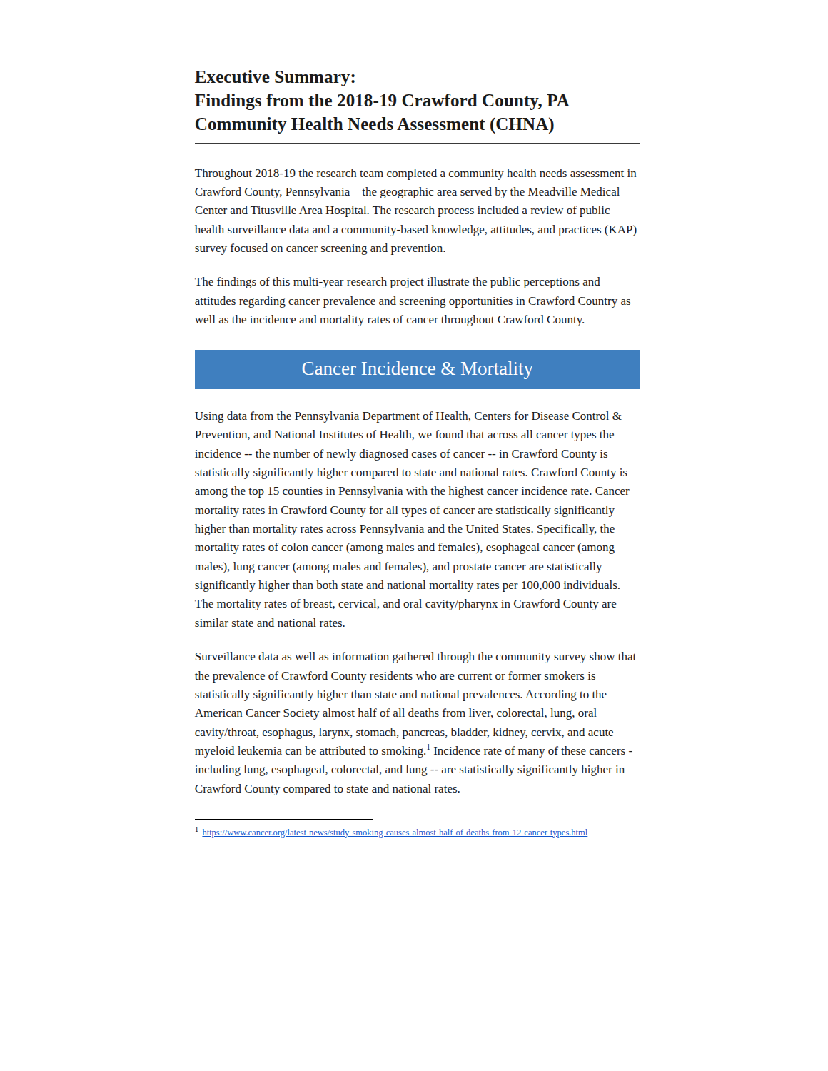Executive Summary:
Findings from the 2018-19 Crawford County, PA
Community Health Needs Assessment (CHNA)
Throughout 2018-19 the research team completed a community health needs assessment in Crawford County, Pennsylvania – the geographic area served by the Meadville Medical Center and Titusville Area Hospital. The research process included a review of public health surveillance data and a community-based knowledge, attitudes, and practices (KAP) survey focused on cancer screening and prevention.
The findings of this multi-year research project illustrate the public perceptions and attitudes regarding cancer prevalence and screening opportunities in Crawford Country as well as the incidence and mortality rates of cancer throughout Crawford County.
Cancer Incidence & Mortality
Using data from the Pennsylvania Department of Health, Centers for Disease Control & Prevention, and National Institutes of Health, we found that across all cancer types the incidence -- the number of newly diagnosed cases of cancer -- in Crawford County is statistically significantly higher compared to state and national rates. Crawford County is among the top 15 counties in Pennsylvania with the highest cancer incidence rate. Cancer mortality rates in Crawford County for all types of cancer are statistically significantly higher than mortality rates across Pennsylvania and the United States. Specifically, the mortality rates of colon cancer (among males and females), esophageal cancer (among males), lung cancer (among males and females), and prostate cancer are statistically significantly higher than both state and national mortality rates per 100,000 individuals. The mortality rates of breast, cervical, and oral cavity/pharynx in Crawford County are similar state and national rates.
Surveillance data as well as information gathered through the community survey show that the prevalence of Crawford County residents who are current or former smokers is statistically significantly higher than state and national prevalences. According to the American Cancer Society almost half of all deaths from liver, colorectal, lung, oral cavity/throat, esophagus, larynx, stomach, pancreas, bladder, kidney, cervix, and acute myeloid leukemia can be attributed to smoking.1 Incidence rate of many of these cancers - including lung, esophageal, colorectal, and lung -- are statistically significantly higher in Crawford County compared to state and national rates.
1 https://www.cancer.org/latest-news/study-smoking-causes-almost-half-of-deaths-from-12-cancer-types.html